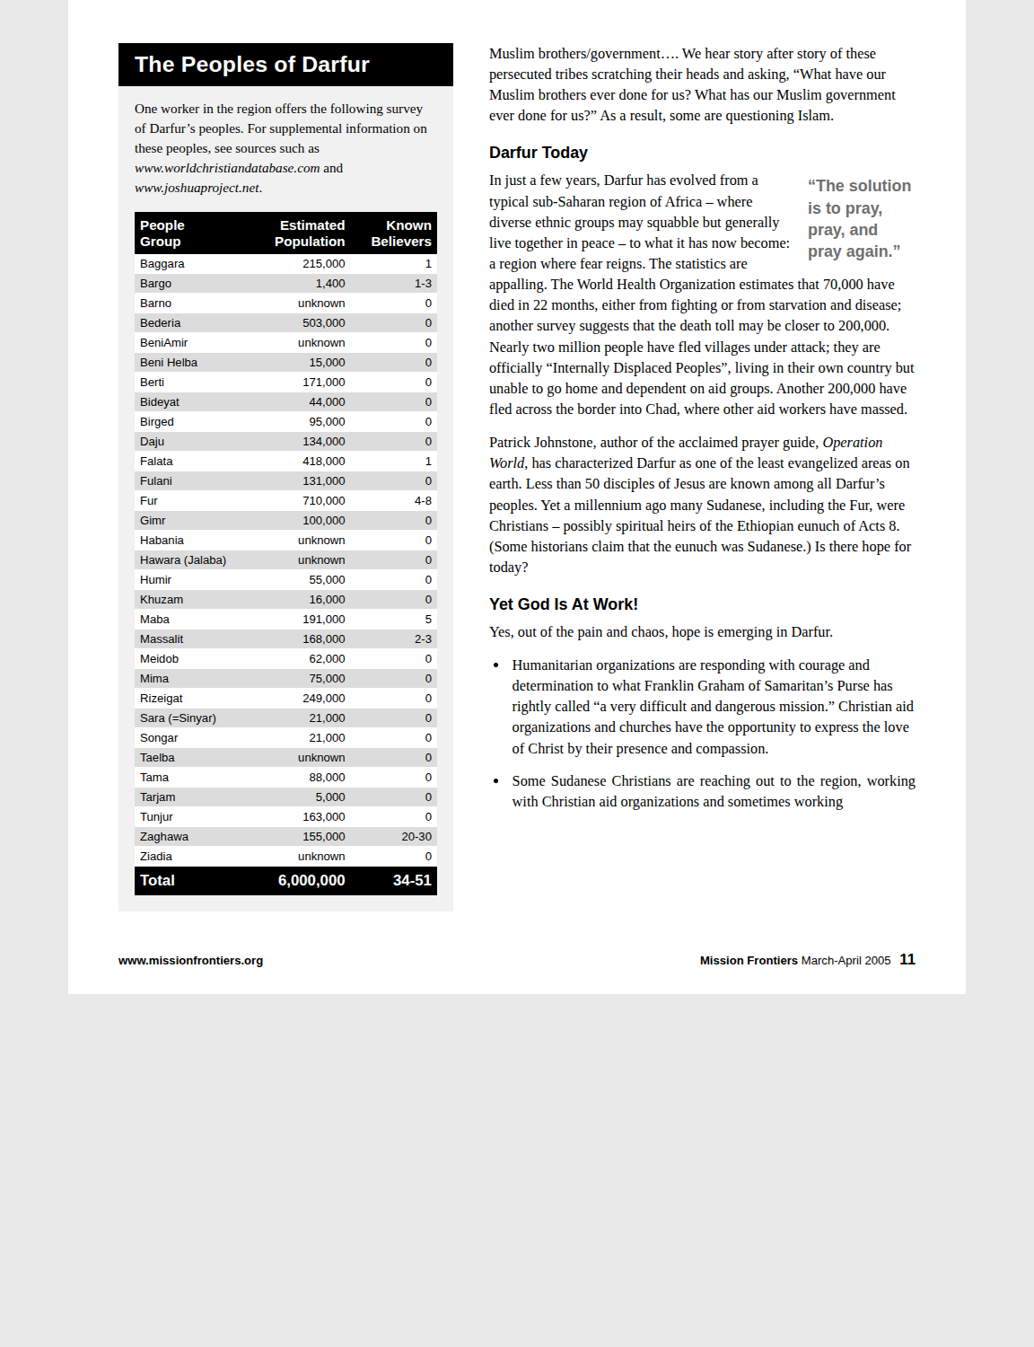The Peoples of Darfur
One worker in the region offers the following survey of Darfur’s peoples. For supplemental information on these peoples, see sources such as www.worldchristiandatabase.com and www.joshuaproject.net.
| People Group | Estimated Population | Known Believers |
| --- | --- | --- |
| Baggara | 215,000 | 1 |
| Bargo | 1,400 | 1-3 |
| Barno | unknown | 0 |
| Bederia | 503,000 | 0 |
| BeniAmir | unknown | 0 |
| Beni Helba | 15,000 | 0 |
| Berti | 171,000 | 0 |
| Bideyat | 44,000 | 0 |
| Birged | 95,000 | 0 |
| Daju | 134,000 | 0 |
| Falata | 418,000 | 1 |
| Fulani | 131,000 | 0 |
| Fur | 710,000 | 4-8 |
| Gimr | 100,000 | 0 |
| Habania | unknown | 0 |
| Hawara (Jalaba) | unknown | 0 |
| Humir | 55,000 | 0 |
| Khuzam | 16,000 | 0 |
| Maba | 191,000 | 5 |
| Massalit | 168,000 | 2-3 |
| Meidob | 62,000 | 0 |
| Mima | 75,000 | 0 |
| Rizeigat | 249,000 | 0 |
| Sara (=Sinyar) | 21,000 | 0 |
| Songar | 21,000 | 0 |
| Taelba | unknown | 0 |
| Tama | 88,000 | 0 |
| Tarjam | 5,000 | 0 |
| Tunjur | 163,000 | 0 |
| Zaghawa | 155,000 | 20-30 |
| Ziadia | unknown | 0 |
| Total | 6,000,000 | 34-51 |
Muslim brothers/government…. We hear story after story of these persecuted tribes scratching their heads and asking, “What have our Muslim brothers ever done for us? What has our Muslim government ever done for us?” As a result, some are questioning Islam.
Darfur Today
“The solution is to pray, pray, and pray again.”In just a few years, Darfur has evolved from a typical sub-Saharan region of Africa – where diverse ethnic groups may squabble but generally live together in peace – to what it has now become: a region where fear reigns. The statistics are appalling. The World Health Organization estimates that 70,000 have died in 22 months, either from fighting or from starvation and disease; another survey suggests that the death toll may be closer to 200,000. Nearly two million people have fled villages under attack; they are officially “Internally Displaced Peoples”, living in their own country but unable to go home and dependent on aid groups. Another 200,000 have fled across the border into Chad, where other aid workers have massed.
Patrick Johnstone, author of the acclaimed prayer guide, Operation World, has characterized Darfur as one of the least evangelized areas on earth. Less than 50 disciples of Jesus are known among all Darfur’s peoples. Yet a millennium ago many Sudanese, including the Fur, were Christians – possibly spiritual heirs of the Ethiopian eunuch of Acts 8. (Some historians claim that the eunuch was Sudanese.) Is there hope for today?
Yet God Is At Work!
Yes, out of the pain and chaos, hope is emerging in Darfur.
Humanitarian organizations are responding with courage and determination to what Franklin Graham of Samaritan’s Purse has rightly called “a very difficult and dangerous mission.” Christian aid organizations and churches have the opportunity to express the love of Christ by their presence and compassion.
Some Sudanese Christians are reaching out to the region, working with Christian aid organizations and sometimes working
www.missionfrontiers.org
Mission Frontiers March-April 2005 11